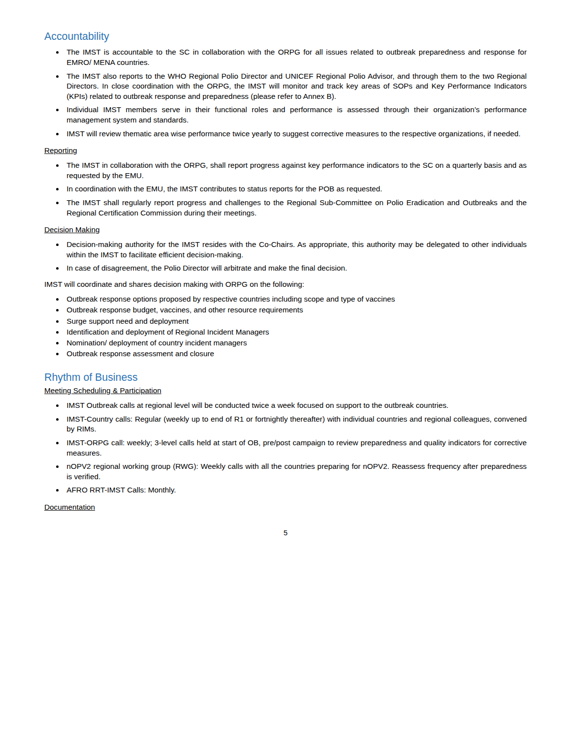Accountability
The IMST is accountable to the SC in collaboration with the ORPG for all issues related to outbreak preparedness and response for EMRO/ MENA countries.
The IMST also reports to the WHO Regional Polio Director and UNICEF Regional Polio Advisor, and through them to the two Regional Directors. In close coordination with the ORPG, the IMST will monitor and track key areas of SOPs and Key Performance Indicators (KPIs) related to outbreak response and preparedness (please refer to Annex B).
Individual IMST members serve in their functional roles and performance is assessed through their organization’s performance management system and standards.
IMST will review thematic area wise performance twice yearly to suggest corrective measures to the respective organizations, if needed.
Reporting
The IMST in collaboration with the ORPG, shall report progress against key performance indicators to the SC on a quarterly basis and as requested by the EMU.
In coordination with the EMU, the IMST contributes to status reports for the POB as requested.
The IMST shall regularly report progress and challenges to the Regional Sub-Committee on Polio Eradication and Outbreaks and the Regional Certification Commission during their meetings.
Decision Making
Decision-making authority for the IMST resides with the Co-Chairs. As appropriate, this authority may be delegated to other individuals within the IMST to facilitate efficient decision-making.
In case of disagreement, the Polio Director will arbitrate and make the final decision.
IMST will coordinate and shares decision making with ORPG on the following:
Outbreak response options proposed by respective countries including scope and type of vaccines
Outbreak response budget, vaccines, and other resource requirements
Surge support need and deployment
Identification and deployment of Regional Incident Managers
Nomination/ deployment of country incident managers
Outbreak response assessment and closure
Rhythm of Business
Meeting Scheduling & Participation
IMST Outbreak calls at regional level will be conducted twice a week focused on support to the outbreak countries.
IMST-Country calls: Regular (weekly up to end of R1 or fortnightly thereafter) with individual countries and regional colleagues, convened by RIMs.
IMST-ORPG call: weekly; 3-level calls held at start of OB, pre/post campaign to review preparedness and quality indicators for corrective measures.
nOPV2 regional working group (RWG): Weekly calls with all the countries preparing for nOPV2. Reassess frequency after preparedness is verified.
AFRO RRT-IMST Calls: Monthly.
Documentation
5